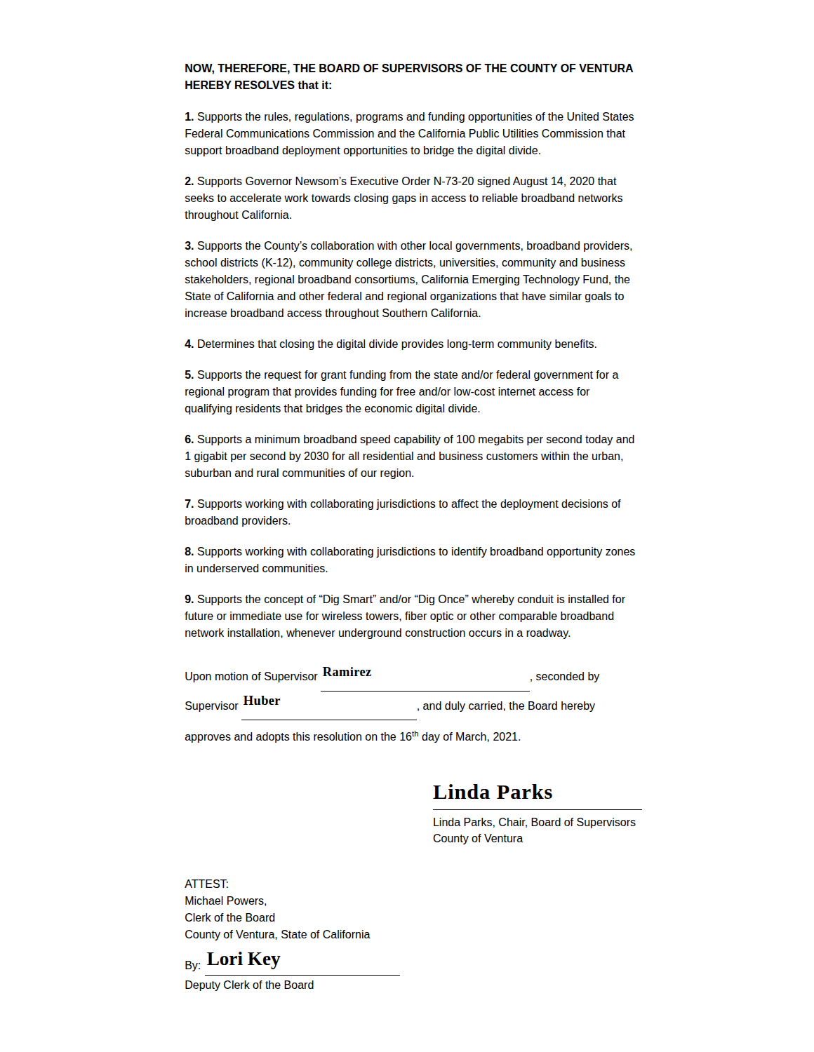NOW, THEREFORE, THE BOARD OF SUPERVISORS OF THE COUNTY OF VENTURA HEREBY RESOLVES that it:
1. Supports the rules, regulations, programs and funding opportunities of the United States Federal Communications Commission and the California Public Utilities Commission that support broadband deployment opportunities to bridge the digital divide.
2. Supports Governor Newsom’s Executive Order N-73-20 signed August 14, 2020 that seeks to accelerate work towards closing gaps in access to reliable broadband networks throughout California.
3. Supports the County’s collaboration with other local governments, broadband providers, school districts (K-12), community college districts, universities, community and business stakeholders, regional broadband consortiums, California Emerging Technology Fund, the State of California and other federal and regional organizations that have similar goals to increase broadband access throughout Southern California.
4. Determines that closing the digital divide provides long-term community benefits.
5. Supports the request for grant funding from the state and/or federal government for a regional program that provides funding for free and/or low-cost internet access for qualifying residents that bridges the economic digital divide.
6. Supports a minimum broadband speed capability of 100 megabits per second today and 1 gigabit per second by 2030 for all residential and business customers within the urban, suburban and rural communities of our region.
7. Supports working with collaborating jurisdictions to affect the deployment decisions of broadband providers.
8. Supports working with collaborating jurisdictions to identify broadband opportunity zones in underserved communities.
9. Supports the concept of “Dig Smart” and/or “Dig Once” whereby conduit is installed for future or immediate use for wireless towers, fiber optic or other comparable broadband network installation, whenever underground construction occurs in a roadway.
Upon motion of Supervisor Ramirez, seconded by
Supervisor Huber, and duly carried, the Board hereby
approves and adopts this resolution on the 16th day of March, 2021.
Linda Parks
Linda Parks, Chair, Board of Supervisors
County of Ventura
ATTEST:
Michael Powers,
Clerk of the Board
County of Ventura, State of California
By: Lori Key
Deputy Clerk of the Board